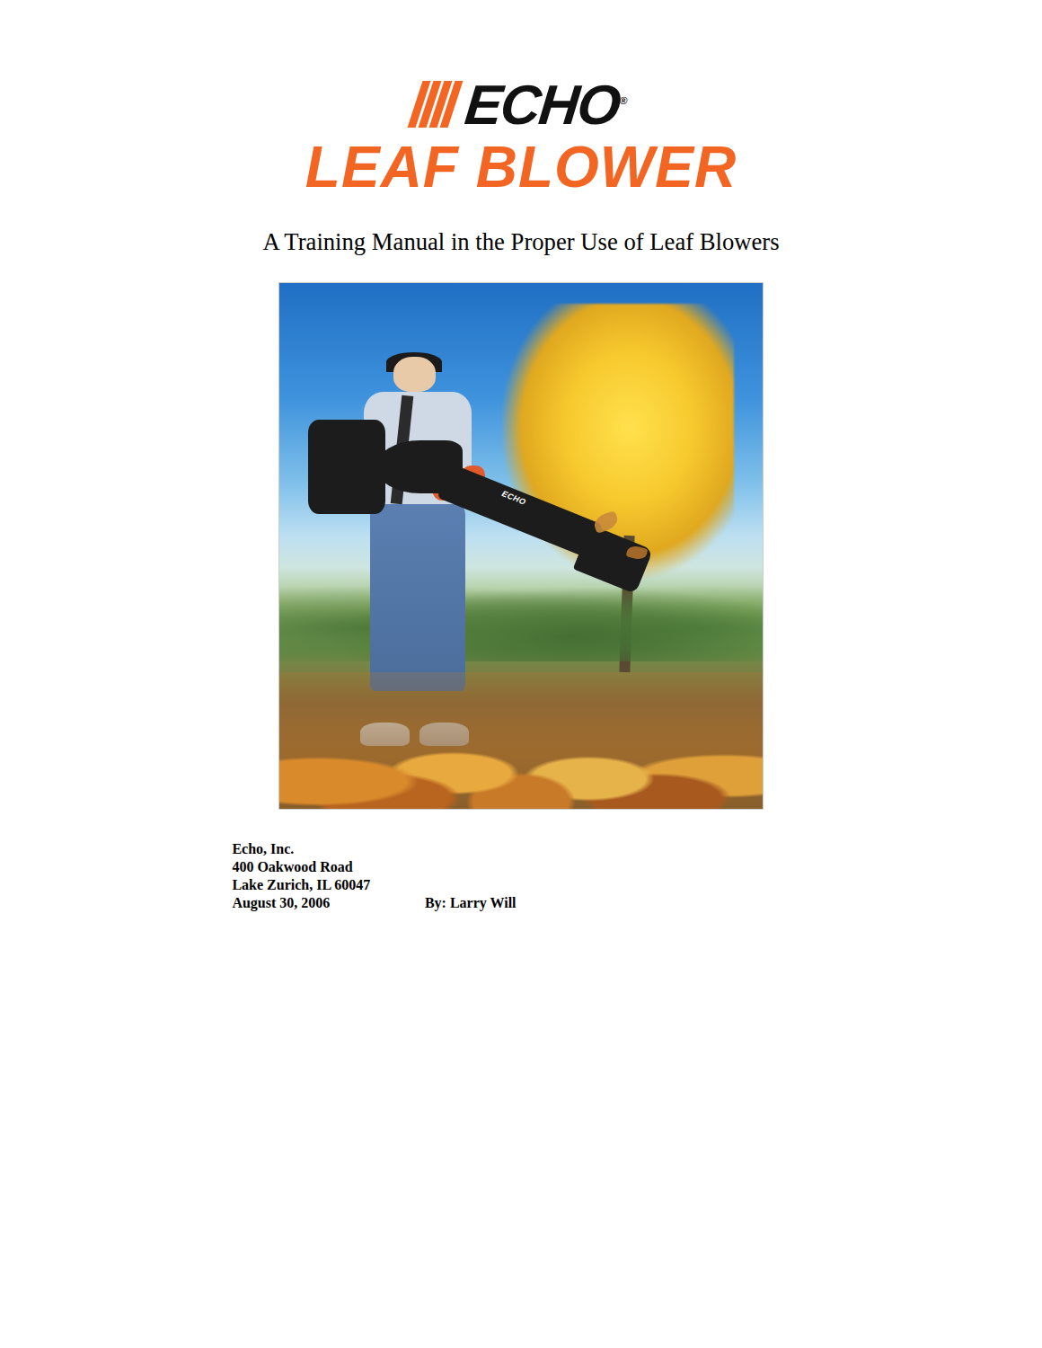ECHO®
LEAF BLOWER
A Training Manual in the Proper Use of Leaf Blowers
ECHO
Echo, Inc.
400 Oakwood Road
Lake Zurich, IL 60047
August 30, 2006By: Larry Will